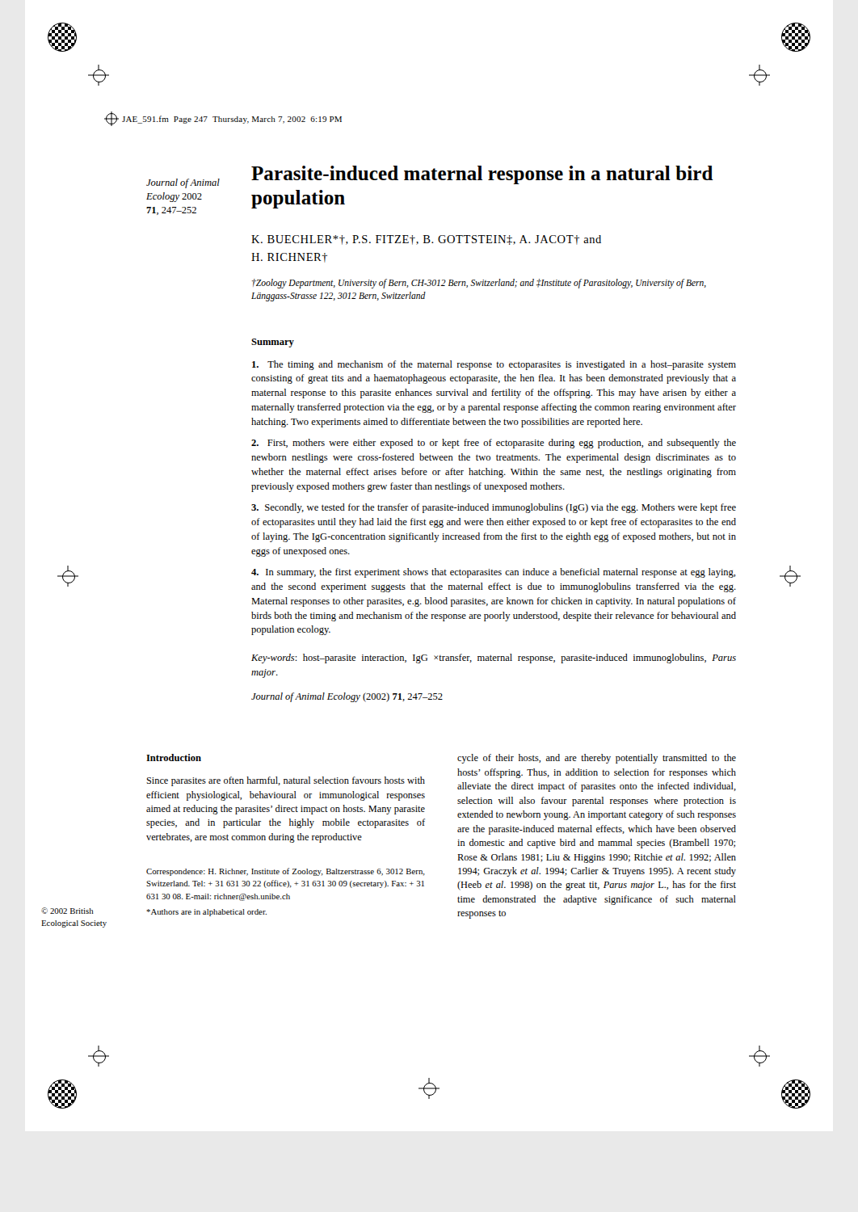JAE_591.fm Page 247 Thursday, March 7, 2002 6:19 PM
Journal of Animal
Ecology 2002
71, 247–252
Parasite-induced maternal response in a natural bird population
K. BUECHLER*†, P.S. FITZE†, B. GOTTSTEIN‡, A. JACOT† and
H. RICHNER†
†Zoology Department, University of Bern, CH-3012 Bern, Switzerland; and ‡Institute of Parasitology, University of Bern, Länggass-Strasse 122, 3012 Bern, Switzerland
Summary
1. The timing and mechanism of the maternal response to ectoparasites is investigated in a host–parasite system consisting of great tits and a haematophageous ectoparasite, the hen flea. It has been demonstrated previously that a maternal response to this parasite enhances survival and fertility of the offspring. This may have arisen by either a maternally transferred protection via the egg, or by a parental response affecting the common rearing environment after hatching. Two experiments aimed to differentiate between the two possibilities are reported here.
2. First, mothers were either exposed to or kept free of ectoparasite during egg production, and subsequently the newborn nestlings were cross-fostered between the two treatments. The experimental design discriminates as to whether the maternal effect arises before or after hatching. Within the same nest, the nestlings originating from previously exposed mothers grew faster than nestlings of unexposed mothers.
3. Secondly, we tested for the transfer of parasite-induced immunoglobulins (IgG) via the egg. Mothers were kept free of ectoparasites until they had laid the first egg and were then either exposed to or kept free of ectoparasites to the end of laying. The IgG-concentration significantly increased from the first to the eighth egg of exposed mothers, but not in eggs of unexposed ones.
4. In summary, the first experiment shows that ectoparasites can induce a beneficial maternal response at egg laying, and the second experiment suggests that the maternal effect is due to immunoglobulins transferred via the egg. Maternal responses to other parasites, e.g. blood parasites, are known for chicken in captivity. In natural populations of birds both the timing and mechanism of the response are poorly understood, despite their relevance for behavioural and population ecology.
Key-words: host–parasite interaction, IgG ×transfer, maternal response, parasite-induced immunoglobulins, Parus major.
Journal of Animal Ecology (2002) 71, 247–252
Introduction
Since parasites are often harmful, natural selection favours hosts with efficient physiological, behavioural or immunological responses aimed at reducing the parasites’ direct impact on hosts. Many parasite species, and in particular the highly mobile ectoparasites of vertebrates, are most common during the reproductive
Correspondence: H. Richner, Institute of Zoology, Baltzerstrasse 6, 3012 Bern, Switzerland. Tel: + 31 631 30 22 (office), + 31 631 30 09 (secretary). Fax: + 31 631 30 08. E-mail: richner@esh.unibe.ch
*Authors are in alphabetical order.
© 2002 British
Ecological Society
cycle of their hosts, and are thereby potentially transmitted to the hosts’ offspring. Thus, in addition to selection for responses which alleviate the direct impact of parasites onto the infected individual, selection will also favour parental responses where protection is extended to newborn young. An important category of such responses are the parasite-induced maternal effects, which have been observed in domestic and captive bird and mammal species (Brambell 1970; Rose & Orlans 1981; Liu & Higgins 1990; Ritchie et al. 1992; Allen 1994; Graczyk et al. 1994; Carlier & Truyens 1995). A recent study (Heeb et al. 1998) on the great tit, Parus major L., has for the first time demonstrated the adaptive significance of such maternal responses to